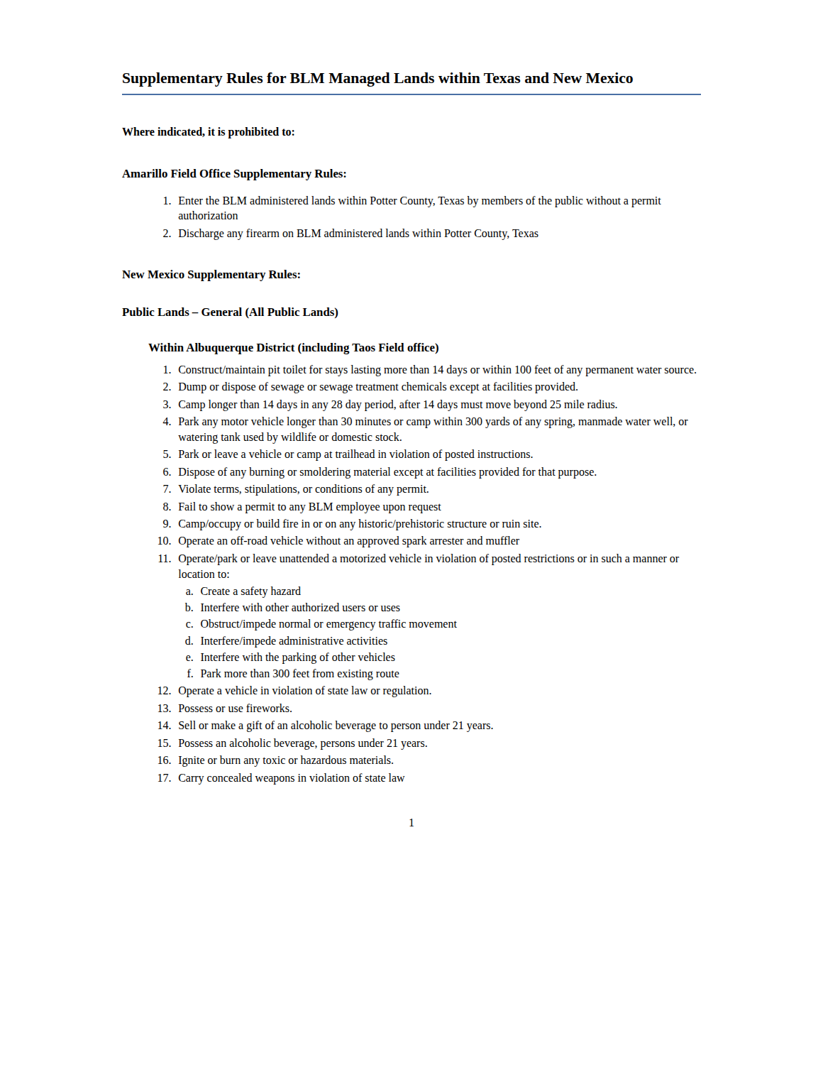Supplementary Rules for BLM Managed Lands within Texas and New Mexico
Where indicated, it is prohibited to:
Amarillo Field Office Supplementary Rules:
Enter the BLM administered lands within Potter County, Texas by members of the public without a permit authorization
Discharge any firearm on BLM administered lands within Potter County, Texas
New Mexico Supplementary Rules:
Public Lands – General (All Public Lands)
Within Albuquerque District (including Taos Field office)
Construct/maintain pit toilet for stays lasting more than 14 days or within 100 feet of any permanent water source.
Dump or dispose of sewage or sewage treatment chemicals except at facilities provided.
Camp longer than 14 days in any 28 day period, after 14 days must move beyond 25 mile radius.
Park any motor vehicle longer than 30 minutes or camp within 300 yards of any spring, manmade water well, or watering tank used by wildlife or domestic stock.
Park or leave a vehicle or camp at trailhead in violation of posted instructions.
Dispose of any burning or smoldering material except at facilities provided for that purpose.
Violate terms, stipulations, or conditions of any permit.
Fail to show a permit to any BLM employee upon request
Camp/occupy or build fire in or on any historic/prehistoric structure or ruin site.
Operate an off-road vehicle without an approved spark arrester and muffler
Operate/park or leave unattended a motorized vehicle in violation of posted restrictions or in such a manner or location to:
Create a safety hazard
Interfere with other authorized users or uses
Obstruct/impede normal or emergency traffic movement
Interfere/impede administrative activities
Interfere with the parking of other vehicles
Park more than 300 feet from existing route
Operate a vehicle in violation of state law or regulation.
Possess or use fireworks.
Sell or make a gift of an alcoholic beverage to person under 21 years.
Possess an alcoholic beverage, persons under 21 years.
Ignite or burn any toxic or hazardous materials.
Carry concealed weapons in violation of state law
1